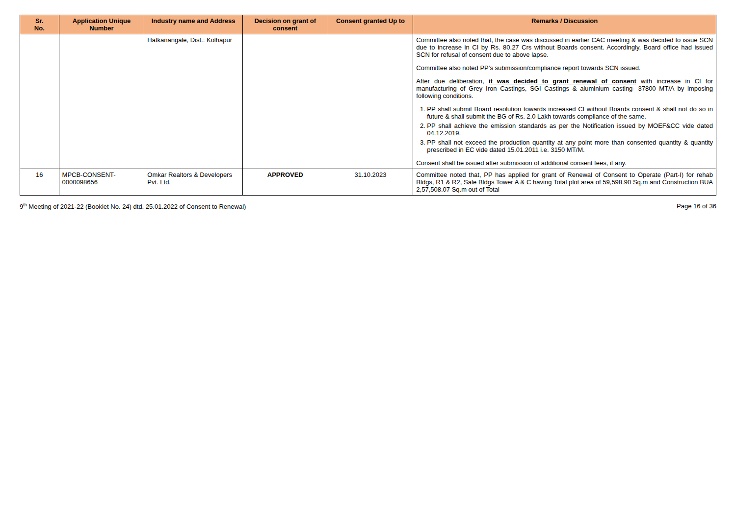| Sr. No. | Application Unique Number | Industry name and Address | Decision on grant of consent | Consent granted Up to | Remarks / Discussion |
| --- | --- | --- | --- | --- | --- |
| | | Hatkanangale, Dist.: Kolhapur | | | Committee also noted that, the case was discussed in earlier CAC meeting & was decided to issue SCN due to increase in CI by Rs. 80.27 Crs without Boards consent. Accordingly, Board office had issued SCN for refusal of consent due to above lapse. Committee also noted PP’s submission/compliance report towards SCN issued. After due deliberation, it was decided to grant renewal of consent with increase in CI for manufacturing of Grey Iron Castings, SGI Castings & aluminium casting- 37800 MT/A by imposing following conditions. PP shall submit Board resolution towards increased CI without Boards consent & shall not do so in future & shall submit the BG of Rs. 2.0 Lakh towards compliance of the same. PP shall achieve the emission standards as per the Notification issued by MOEF&CC vide dated 04.12.2019. PP shall not exceed the production quantity at any point more than consented quantity & quantity prescribed in EC vide dated 15.01.2011 i.e. 3150 MT/M. Consent shall be issued after submission of additional consent fees, if any. |
| 16 | MPCB-CONSENT-0000098656 | Omkar Realtors & Developers Pvt. Ltd. | APPROVED | 31.10.2023 | Committee noted that, PP has applied for grant of Renewal of Consent to Operate (Part-I) for rehab Bldgs, R1 & R2, Sale Bldgs Tower A & C having Total plot area of 59,598.90 Sq.m and Construction BUA 2,57,508.07 Sq.m out of Total |
9th Meeting of 2021-22 (Booklet No. 24) dtd. 25.01.2022 of Consent to Renewal) Page 16 of 36